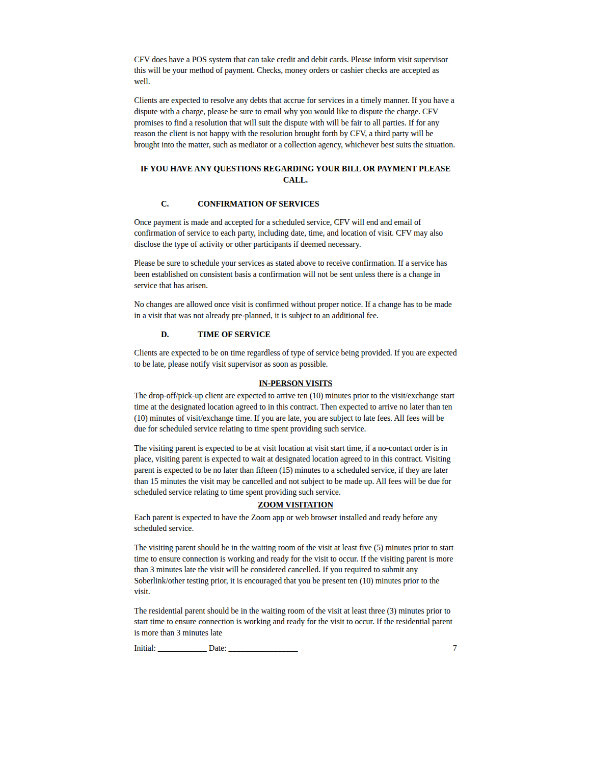CFV does have a POS system that can take credit and debit cards. Please inform visit supervisor this will be your method of payment. Checks, money orders or cashier checks are accepted as well.
Clients are expected to resolve any debts that accrue for services in a timely manner. If you have a dispute with a charge, please be sure to email why you would like to dispute the charge. CFV promises to find a resolution that will suit the dispute with will be fair to all parties. If for any reason the client is not happy with the resolution brought forth by CFV, a third party will be brought into the matter, such as mediator or a collection agency, whichever best suits the situation.
IF YOU HAVE ANY QUESTIONS REGARDING YOUR BILL OR PAYMENT PLEASE CALL.
C. CONFIRMATION OF SERVICES
Once payment is made and accepted for a scheduled service, CFV will end and email of confirmation of service to each party, including date, time, and location of visit. CFV may also disclose the type of activity or other participants if deemed necessary.
Please be sure to schedule your services as stated above to receive confirmation. If a service has been established on consistent basis a confirmation will not be sent unless there is a change in service that has arisen.
No changes are allowed once visit is confirmed without proper notice. If a change has to be made in a visit that was not already pre-planned, it is subject to an additional fee.
D. TIME OF SERVICE
Clients are expected to be on time regardless of type of service being provided. If you are expected to be late, please notify visit supervisor as soon as possible.
IN-PERSON VISITS
The drop-off/pick-up client are expected to arrive ten (10) minutes prior to the visit/exchange start time at the designated location agreed to in this contract. Then expected to arrive no later than ten (10) minutes of visit/exchange time. If you are late, you are subject to late fees. All fees will be due for scheduled service relating to time spent providing such service.
The visiting parent is expected to be at visit location at visit start time, if a no-contact order is in place, visiting parent is expected to wait at designated location agreed to in this contract. Visiting parent is expected to be no later than fifteen (15) minutes to a scheduled service, if they are later than 15 minutes the visit may be cancelled and not subject to be made up. All fees will be due for scheduled service relating to time spent providing such service.
ZOOM VISITATION
Each parent is expected to have the Zoom app or web browser installed and ready before any scheduled service.
The visiting parent should be in the waiting room of the visit at least five (5) minutes prior to start time to ensure connection is working and ready for the visit to occur. If the visiting parent is more than 3 minutes late the visit will be considered cancelled. If you required to submit any Soberlink/other testing prior, it is encouraged that you be present ten (10) minutes prior to the visit.
The residential parent should be in the waiting room of the visit at least three (3) minutes prior to start time to ensure connection is working and ready for the visit to occur. If the residential parent is more than 3 minutes late
Initial: ____________ Date: _________________ 7